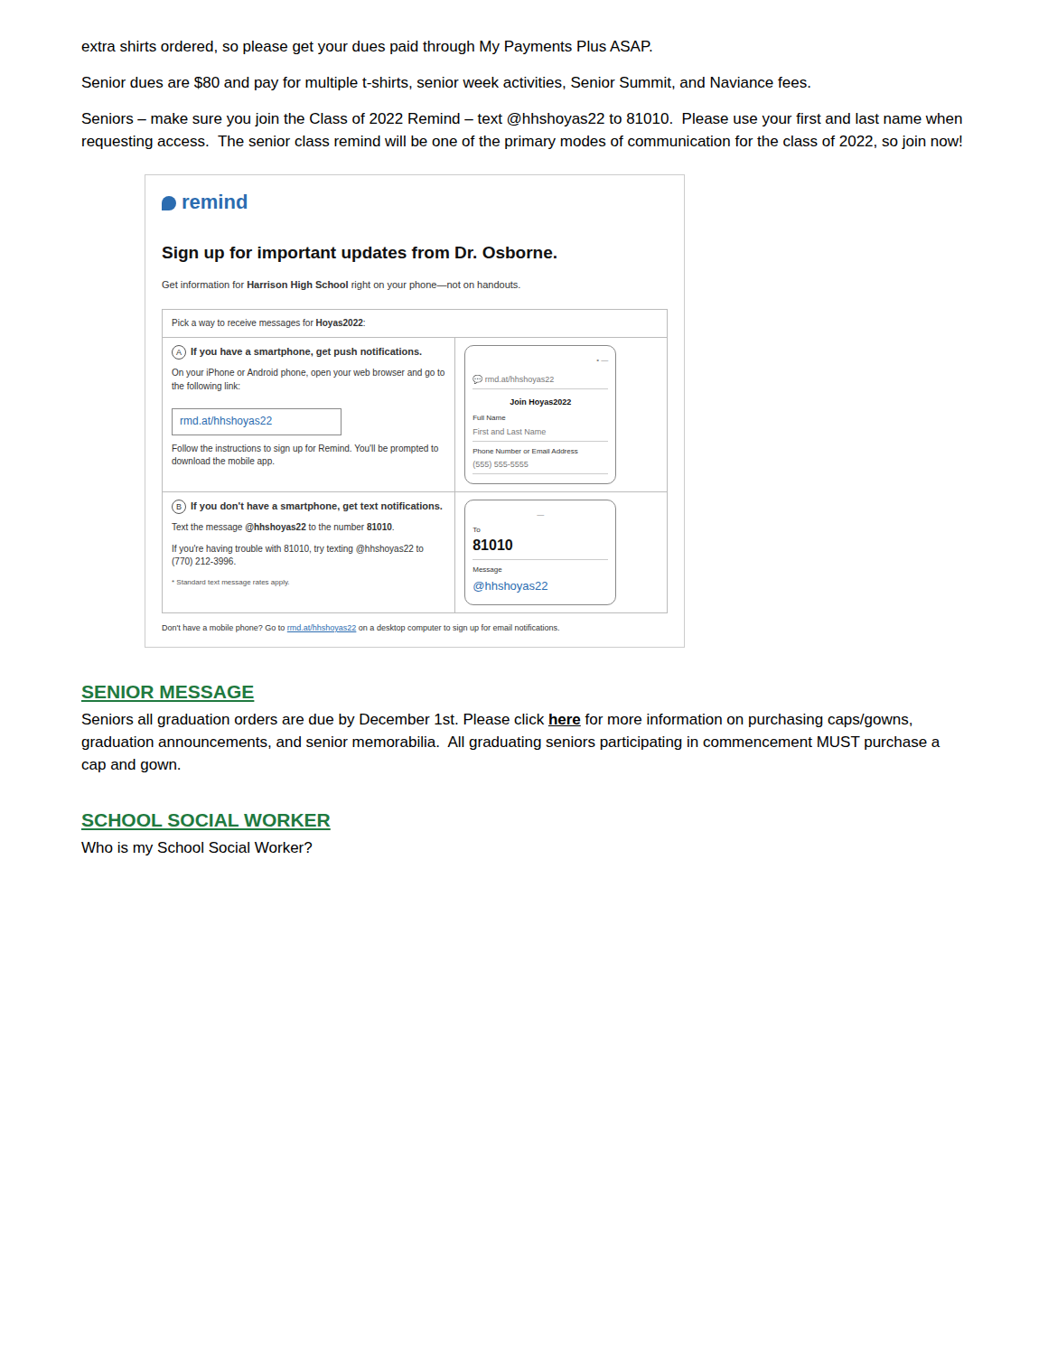extra shirts ordered, so please get your dues paid through My Payments Plus ASAP.
Senior dues are $80 and pay for multiple t-shirts, senior week activities, Senior Summit, and Naviance fees.
Seniors – make sure you join the Class of 2022 Remind – text @hhshoyas22 to 81010. Please use your first and last name when requesting access. The senior class remind will be one of the primary modes of communication for the class of 2022, so join now!
remind
Sign up for important updates from Dr. Osborne.
Get information for Harrison High School right on your phone—not on handouts.
| Pick a way to receive messages for Hoyas2022 : |
| A If you have a smartphone, get push notifications. On your iPhone or Android phone, open your web browser and go to the following link: rmd.at/hhshoyas22 Follow the instructions to sign up for Remind. You'll be prompted to download the mobile app. | • — 💬 rmd.at/hhshoyas22 Join Hoyas2022 Full Name First and Last Name Phone Number or Email Address (555) 555-5555 |
| B If you don't have a smartphone, get text notifications. Text the message @hhshoyas22 to the number 81010 . If you're having trouble with 81010, try texting @hhshoyas22 to (770) 212-3996. * Standard text message rates apply. | — To 81010 Message @hhshoyas22 |
Don't have a mobile phone? Go to rmd.at/hhshoyas22 on a desktop computer to sign up for email notifications.
SENIOR MESSAGE
Seniors all graduation orders are due by December 1st. Please click here for more information on purchasing caps/gowns, graduation announcements, and senior memorabilia. All graduating seniors participating in commencement MUST purchase a cap and gown.
SCHOOL SOCIAL WORKER
Who is my School Social Worker?